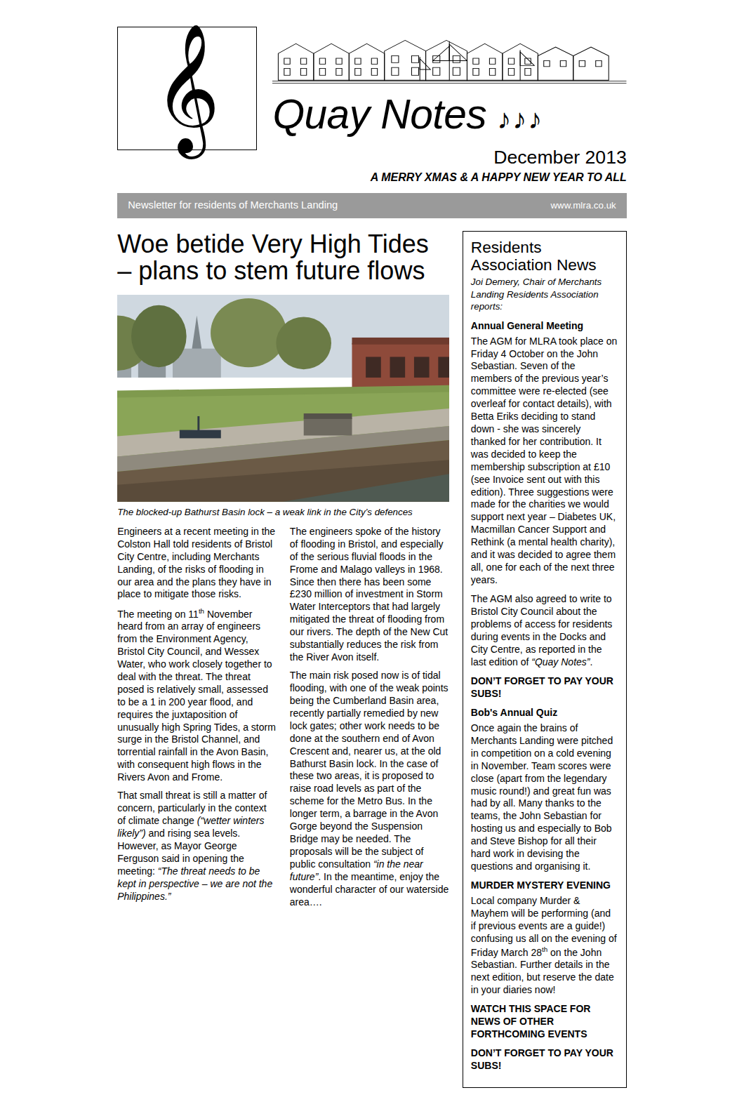𝄞
Quay Notes
♪♪♪
December 2013
A MERRY XMAS & A HAPPY NEW YEAR TO ALL
Newsletter for residents of Merchants Landing
www.mlra.co.uk
Woe betide Very High Tides – plans to stem future flows
The blocked-up Bathurst Basin lock – a weak link in the City’s defences
Engineers at a recent meeting in the Colston Hall told residents of Bristol City Centre, including Merchants Landing, of the risks of flooding in our area and the plans they have in place to mitigate those risks.
The meeting on 11th November heard from an array of engineers from the Environment Agency, Bristol City Council, and Wessex Water, who work closely together to deal with the threat. The threat posed is relatively small, assessed to be a 1 in 200 year flood, and requires the juxtaposition of unusually high Spring Tides, a storm surge in the Bristol Channel, and torrential rainfall in the Avon Basin, with consequent high flows in the Rivers Avon and Frome.
That small threat is still a matter of concern, particularly in the context of climate change (“wetter winters likely”) and rising sea levels. However, as Mayor George Ferguson said in opening the meeting: “The threat needs to be kept in perspective – we are not the Philippines.”
The engineers spoke of the history of flooding in Bristol, and especially of the serious fluvial floods in the Frome and Malago valleys in 1968. Since then there has been some £230 million of investment in Storm Water Interceptors that had largely mitigated the threat of flooding from our rivers. The depth of the New Cut substantially reduces the risk from the River Avon itself.
The main risk posed now is of tidal flooding, with one of the weak points being the Cumberland Basin area, recently partially remedied by new lock gates; other work needs to be done at the southern end of Avon Crescent and, nearer us, at the old Bathurst Basin lock. In the case of these two areas, it is proposed to raise road levels as part of the scheme for the Metro Bus. In the longer term, a barrage in the Avon Gorge beyond the Suspension Bridge may be needed. The proposals will be the subject of public consultation “in the near future”. In the meantime, enjoy the wonderful character of our waterside area….
Residents Association News
Joi Demery, Chair of Merchants Landing Residents Association reports:
Annual General Meeting
The AGM for MLRA took place on Friday 4 October on the John Sebastian. Seven of the members of the previous year’s committee were re-elected (see overleaf for contact details), with Betta Eriks deciding to stand down - she was sincerely thanked for her contribution. It was decided to keep the membership subscription at £10 (see Invoice sent out with this edition). Three suggestions were made for the charities we would support next year – Diabetes UK, Macmillan Cancer Support and Rethink (a mental health charity), and it was decided to agree them all, one for each of the next three years.
The AGM also agreed to write to Bristol City Council about the problems of access for residents during events in the Docks and City Centre, as reported in the last edition of “Quay Notes”.
DON’T FORGET TO PAY YOUR SUBS!
Bob's Annual Quiz
Once again the brains of Merchants Landing were pitched in competition on a cold evening in November. Team scores were close (apart from the legendary music round!) and great fun was had by all. Many thanks to the teams, the John Sebastian for hosting us and especially to Bob and Steve Bishop for all their hard work in devising the questions and organising it.
MURDER MYSTERY EVENING
Local company Murder & Mayhem will be performing (and if previous events are a guide!) confusing us all on the evening of Friday March 28th on the John Sebastian. Further details in the next edition, but reserve the date in your diaries now!
WATCH THIS SPACE FOR NEWS OF OTHER FORTHCOMING EVENTS
DON’T FORGET TO PAY YOUR SUBS!